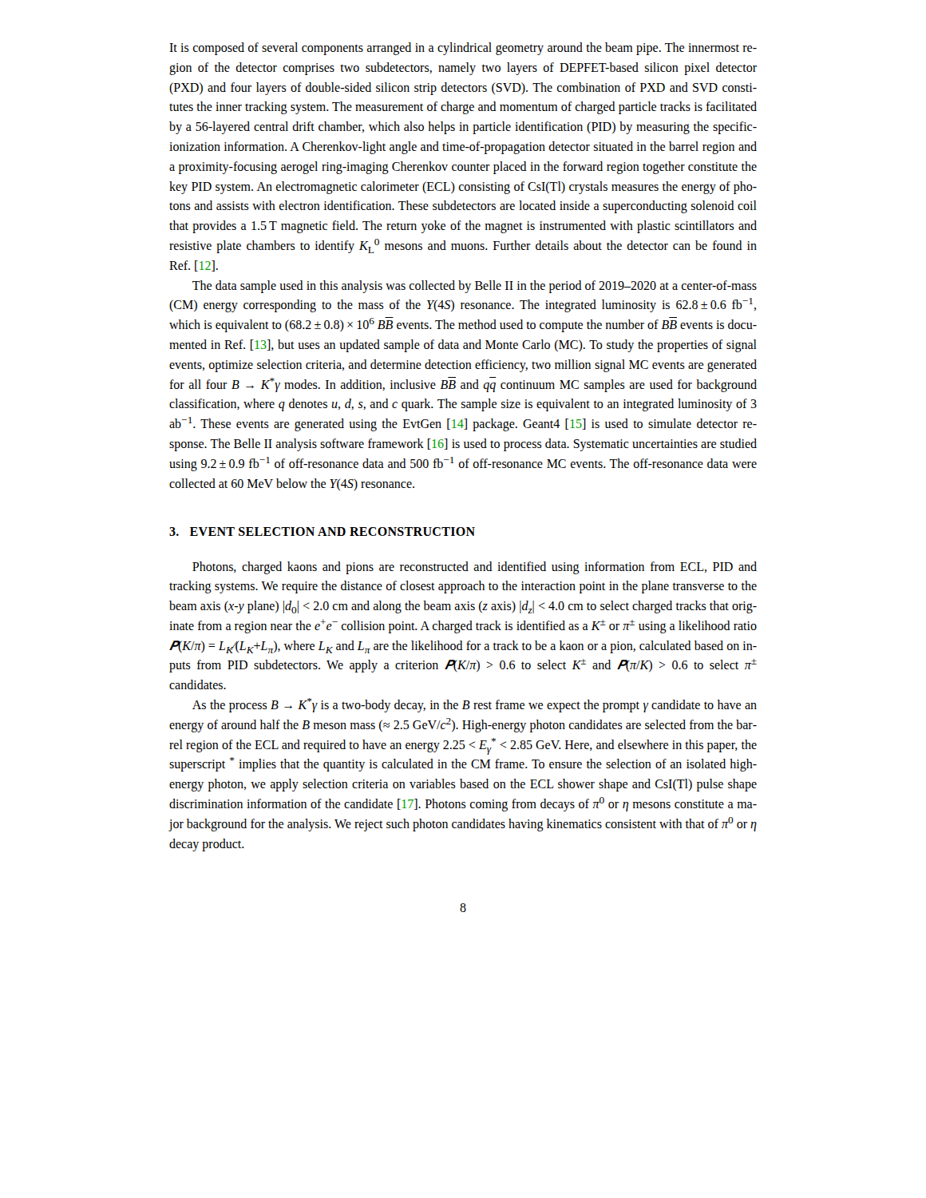It is composed of several components arranged in a cylindrical geometry around the beam pipe. The innermost region of the detector comprises two subdetectors, namely two layers of DEPFET-based silicon pixel detector (PXD) and four layers of double-sided silicon strip detectors (SVD). The combination of PXD and SVD constitutes the inner tracking system. The measurement of charge and momentum of charged particle tracks is facilitated by a 56-layered central drift chamber, which also helps in particle identification (PID) by measuring the specific-ionization information. A Cherenkov-light angle and time-of-propagation detector situated in the barrel region and a proximity-focusing aerogel ring-imaging Cherenkov counter placed in the forward region together constitute the key PID system. An electromagnetic calorimeter (ECL) consisting of CsI(Tl) crystals measures the energy of photons and assists with electron identification. These subdetectors are located inside a superconducting solenoid coil that provides a 1.5 T magnetic field. The return yoke of the magnet is instrumented with plastic scintillators and resistive plate chambers to identify KL0 mesons and muons. Further details about the detector can be found in Ref. [12].
The data sample used in this analysis was collected by Belle II in the period of 2019–2020 at a center-of-mass (CM) energy corresponding to the mass of the Υ(4S) resonance. The integrated luminosity is 62.8 ± 0.6 fb−1, which is equivalent to (68.2 ± 0.8) × 106 BB events. The method used to compute the number of BB events is documented in Ref. [13], but uses an updated sample of data and Monte Carlo (MC). To study the properties of signal events, optimize selection criteria, and determine detection efficiency, two million signal MC events are generated for all four B → K*γ modes. In addition, inclusive BB and qq continuum MC samples are used for background classification, where q denotes u, d, s, and c quark. The sample size is equivalent to an integrated luminosity of 3 ab−1. These events are generated using the EvtGen [14] package. Geant4 [15] is used to simulate detector response. The Belle II analysis software framework [16] is used to process data. Systematic uncertainties are studied using 9.2 ± 0.9 fb−1 of off-resonance data and 500 fb−1 of off-resonance MC events. The off-resonance data were collected at 60 MeV below the Υ(4S) resonance.
3. EVENT SELECTION AND RECONSTRUCTION
Photons, charged kaons and pions are reconstructed and identified using information from ECL, PID and tracking systems. We require the distance of closest approach to the interaction point in the plane transverse to the beam axis (x-y plane) |d0| < 2.0 cm and along the beam axis (z axis) |dz| < 4.0 cm to select charged tracks that originate from a region near the e+e− collision point. A charged track is identified as a K± or π± using a likelihood ratio 𝑷(K/π) = LK⁄(LK+Lπ), where LK and Lπ are the likelihood for a track to be a kaon or a pion, calculated based on inputs from PID subdetectors. We apply a criterion 𝑷(K/π) > 0.6 to select K± and 𝑷(π/K) > 0.6 to select π± candidates.
As the process B → K*γ is a two-body decay, in the B rest frame we expect the prompt γ candidate to have an energy of around half the B meson mass (≈ 2.5 GeV/c2). High-energy photon candidates are selected from the barrel region of the ECL and required to have an energy 2.25 < Eγ* < 2.85 GeV. Here, and elsewhere in this paper, the superscript * implies that the quantity is calculated in the CM frame. To ensure the selection of an isolated high-energy photon, we apply selection criteria on variables based on the ECL shower shape and CsI(Tl) pulse shape discrimination information of the candidate [17]. Photons coming from decays of π0 or η mesons constitute a major background for the analysis. We reject such photon candidates having kinematics consistent with that of π0 or η decay product.
8